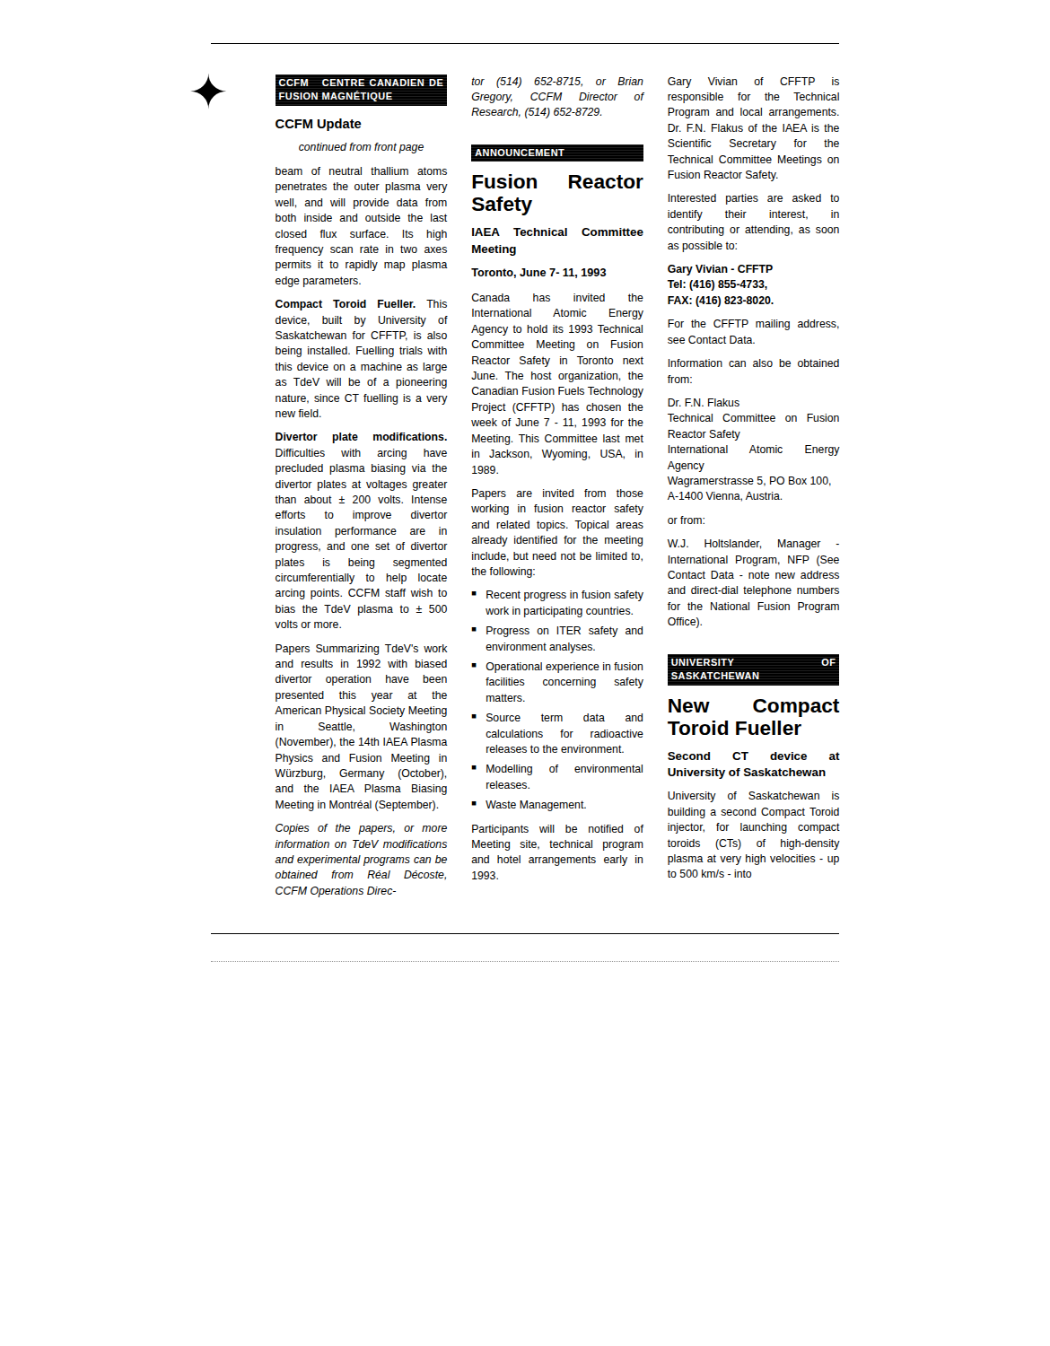✦
CCFM CENTRE CANADIEN DE FUSION MAGNÉTIQUE
CCFM Update
continued from front page
beam of neutral thallium atoms penetrates the outer plasma very well, and will provide data from both inside and outside the last closed flux surface. Its high frequency scan rate in two axes permits it to rapidly map plasma edge parameters.
Compact Toroid Fueller. This device, built by University of Saskatchewan for CFFTP, is also being installed. Fuelling trials with this device on a machine as large as TdeV will be of a pioneering nature, since CT fuelling is a very new field.
Divertor plate modifications. Difficulties with arcing have precluded plasma biasing via the divertor plates at voltages greater than about ± 200 volts. Intense efforts to improve divertor insulation performance are in progress, and one set of divertor plates is being segmented circumferentially to help locate arcing points. CCFM staff wish to bias the TdeV plasma to ± 500 volts or more.
Papers Summarizing TdeV's work and results in 1992 with biased divertor operation have been presented this year at the American Physical Society Meeting in Seattle, Washington (November), the 14th IAEA Plasma Physics and Fusion Meeting in Würzburg, Germany (October), and the IAEA Plasma Biasing Meeting in Montréal (September).
Copies of the papers, or more information on TdeV modifications and experimental programs can be obtained from Réal Décoste, CCFM Operations Direc-
tor (514) 652-8715, or Brian Gregory, CCFM Director of Research, (514) 652-8729.
ANNOUNCEMENT
Fusion Reactor Safety
IAEA Technical Committee Meeting
Toronto, June 7- 11, 1993
Canada has invited the International Atomic Energy Agency to hold its 1993 Technical Committee Meeting on Fusion Reactor Safety in Toronto next June. The host organization, the Canadian Fusion Fuels Technology Project (CFFTP) has chosen the week of June 7 - 11, 1993 for the Meeting. This Committee last met in Jackson, Wyoming, USA, in 1989.
Papers are invited from those working in fusion reactor safety and related topics. Topical areas already identified for the meeting include, but need not be limited to, the following:
Recent progress in fusion safety work in participating countries.
Progress on ITER safety and environment analyses.
Operational experience in fusion facilities concerning safety matters.
Source term data and calculations for radioactive releases to the environment.
Modelling of environmental releases.
Waste Management.
Participants will be notified of Meeting site, technical program and hotel arrangements early in 1993.
Gary Vivian of CFFTP is responsible for the Technical Program and local arrangements. Dr. F.N. Flakus of the IAEA is the Scientific Secretary for the Technical Committee Meetings on Fusion Reactor Safety.
Interested parties are asked to identify their interest, in contributing or attending, as soon as possible to:
Gary Vivian - CFFTP
Tel: (416) 855-4733,
FAX: (416) 823-8020.
For the CFFTP mailing address, see Contact Data.
Information can also be obtained from:
Dr. F.N. Flakus
Technical Committee on Fusion Reactor Safety
International Atomic Energy Agency
Wagramerstrasse 5, PO Box 100,
A-1400 Vienna, Austria.
or from:
W.J. Holtslander, Manager - International Program, NFP (See Contact Data - note new address and direct-dial telephone numbers for the National Fusion Program Office).
UNIVERSITY OF SASKATCHEWAN
New Compact Toroid Fueller
Second CT device at University of Saskatchewan
University of Saskatchewan is building a second Compact Toroid injector, for launching compact toroids (CTs) of high-density plasma at very high velocities - up to 500 km/s - into